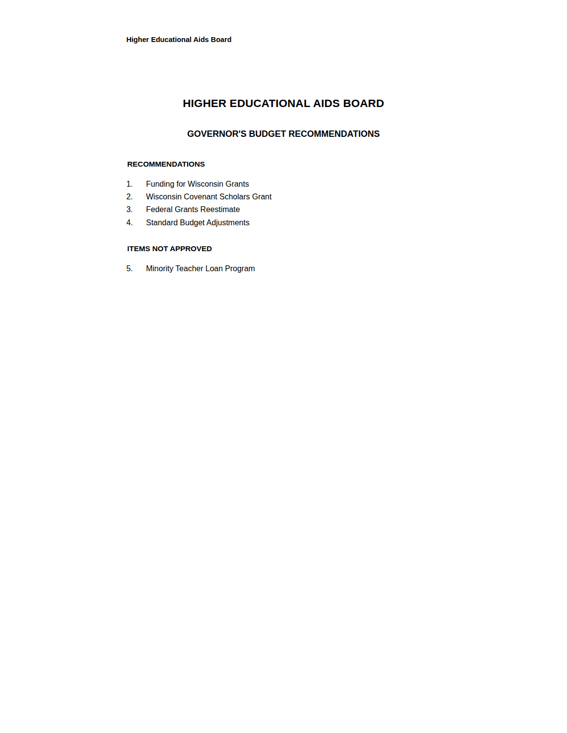Higher Educational Aids Board
HIGHER EDUCATIONAL AIDS BOARD
GOVERNOR'S BUDGET RECOMMENDATIONS
RECOMMENDATIONS
1. Funding for Wisconsin Grants
2. Wisconsin Covenant Scholars Grant
3. Federal Grants Reestimate
4. Standard Budget Adjustments
ITEMS NOT APPROVED
5. Minority Teacher Loan Program